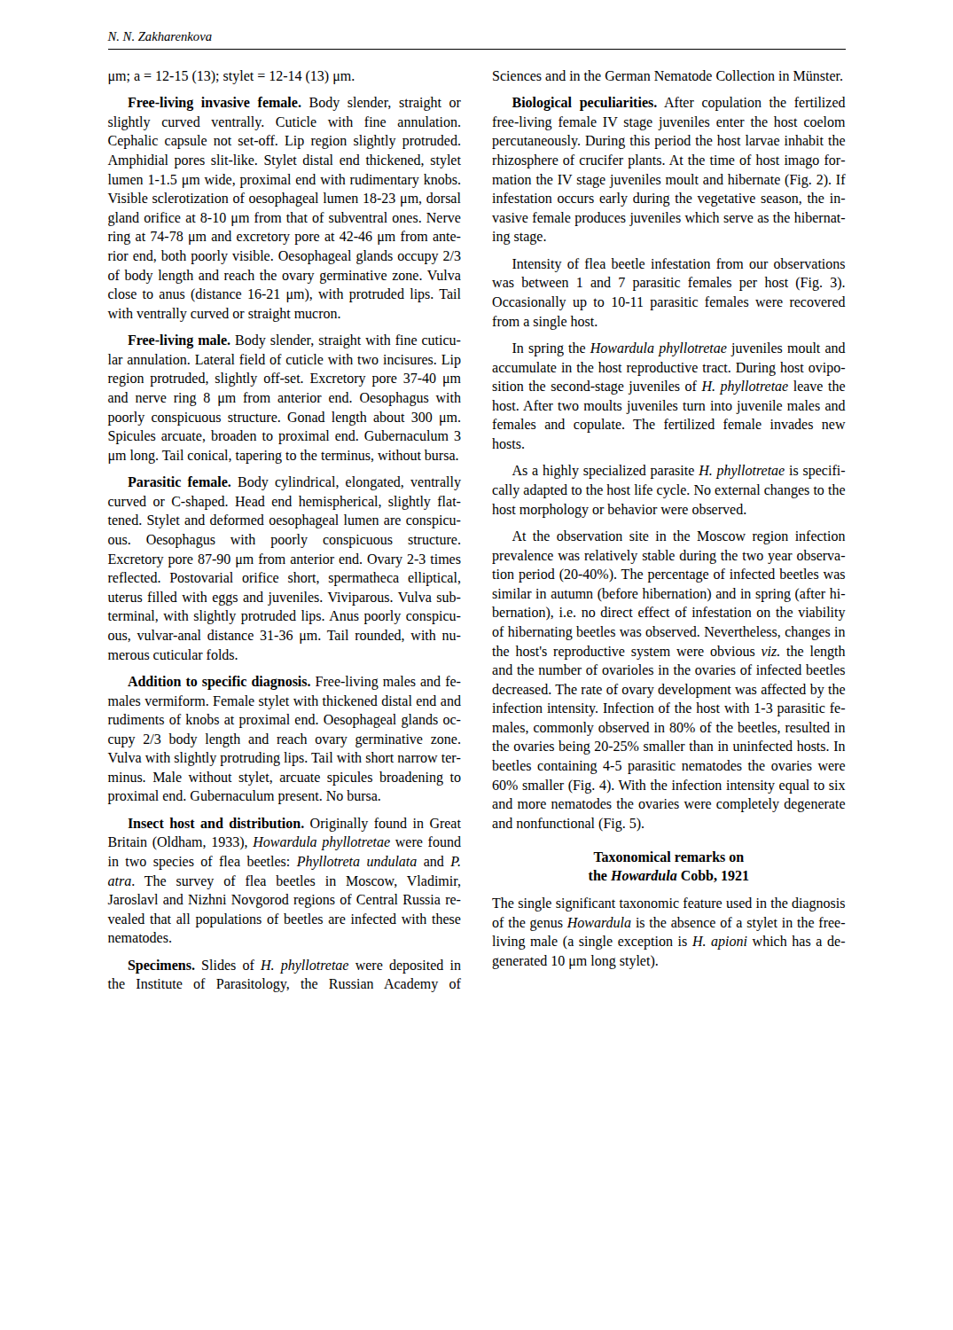N. N. Zakharenkova
μm; a = 12-15 (13); stylet = 12-14 (13) μm.
Free-living invasive female. Body slender, straight or slightly curved ventrally. Cuticle with fine annulation. Cephalic capsule not set-off. Lip region slightly protruded. Amphidial pores slit-like. Stylet distal end thickened, stylet lumen 1-1.5 μm wide, proximal end with rudimentary knobs. Visible sclerotization of oesophageal lumen 18-23 μm, dorsal gland orifice at 8-10 μm from that of subventral ones. Nerve ring at 74-78 μm and excretory pore at 42-46 μm from anterior end, both poorly visible. Oesophageal glands occupy 2/3 of body length and reach the ovary germinative zone. Vulva close to anus (distance 16-21 μm), with protruded lips. Tail with ventrally curved or straight mucron.
Free-living male. Body slender, straight with fine cuticular annulation. Lateral field of cuticle with two incisures. Lip region protruded, slightly off-set. Excretory pore 37-40 μm and nerve ring 8 μm from anterior end. Oesophagus with poorly conspicuous structure. Gonad length about 300 μm. Spicules arcuate, broaden to proximal end. Gubernaculum 3 μm long. Tail conical, tapering to the terminus, without bursa.
Parasitic female. Body cylindrical, elongated, ventrally curved or C-shaped. Head end hemispherical, slightly flattened. Stylet and deformed oesophageal lumen are conspicuous. Oesophagus with poorly conspicuous structure. Excretory pore 87-90 μm from anterior end. Ovary 2-3 times reflected. Postovarial orifice short, spermatheca elliptical, uterus filled with eggs and juveniles. Viviparous. Vulva subterminal, with slightly protruded lips. Anus poorly conspicuous, vulvar-anal distance 31-36 μm. Tail rounded, with numerous cuticular folds.
Addition to specific diagnosis. Free-living males and females vermiform. Female stylet with thickened distal end and rudiments of knobs at proximal end. Oesophageal glands occupy 2/3 body length and reach ovary germinative zone. Vulva with slightly protruding lips. Tail with short narrow terminus. Male without stylet, arcuate spicules broadening to proximal end. Gubernaculum present. No bursa.
Insect host and distribution. Originally found in Great Britain (Oldham, 1933), Howardula phyllotretae were found in two species of flea beetles: Phyllotreta undulata and P. atra. The survey of flea beetles in Moscow, Vladimir, Jaroslavl and Nizhni Novgorod regions of Central Russia revealed that all populations of beetles are infected with these nematodes.
Specimens. Slides of H. phyllotretae were deposited in the Institute of Parasitology, the Russian Academy of Sciences and in the German Nematode Collection in Münster.
Biological peculiarities. After copulation the fertilized free-living female IV stage juveniles enter the host coelom percutaneously. During this period the host larvae inhabit the rhizosphere of crucifer plants. At the time of host imago formation the IV stage juveniles moult and hibernate (Fig. 2). If infestation occurs early during the vegetative season, the invasive female produces juveniles which serve as the hibernating stage.
Intensity of flea beetle infestation from our observations was between 1 and 7 parasitic females per host (Fig. 3). Occasionally up to 10-11 parasitic females were recovered from a single host.
In spring the Howardula phyllotretae juveniles moult and accumulate in the host reproductive tract. During host oviposition the second-stage juveniles of H. phyllotretae leave the host. After two moults juveniles turn into juvenile males and females and copulate. The fertilized female invades new hosts.
As a highly specialized parasite H. phyllotretae is specifically adapted to the host life cycle. No external changes to the host morphology or behavior were observed.
At the observation site in the Moscow region infection prevalence was relatively stable during the two year observation period (20-40%). The percentage of infected beetles was similar in autumn (before hibernation) and in spring (after hibernation), i.e. no direct effect of infestation on the viability of hibernating beetles was observed. Nevertheless, changes in the host's reproductive system were obvious viz. the length and the number of ovarioles in the ovaries of infected beetles decreased. The rate of ovary development was affected by the infection intensity. Infection of the host with 1-3 parasitic females, commonly observed in 80% of the beetles, resulted in the ovaries being 20-25% smaller than in uninfected hosts. In beetles containing 4-5 parasitic nematodes the ovaries were 60% smaller (Fig. 4). With the infection intensity equal to six and more nematodes the ovaries were completely degenerate and nonfunctional (Fig. 5).
Taxonomical remarks on
the Howardula Cobb, 1921
The single significant taxonomic feature used in the diagnosis of the genus Howardula is the absence of a stylet in the free-living male (a single exception is H. apioni which has a degenerated 10 μm long stylet).